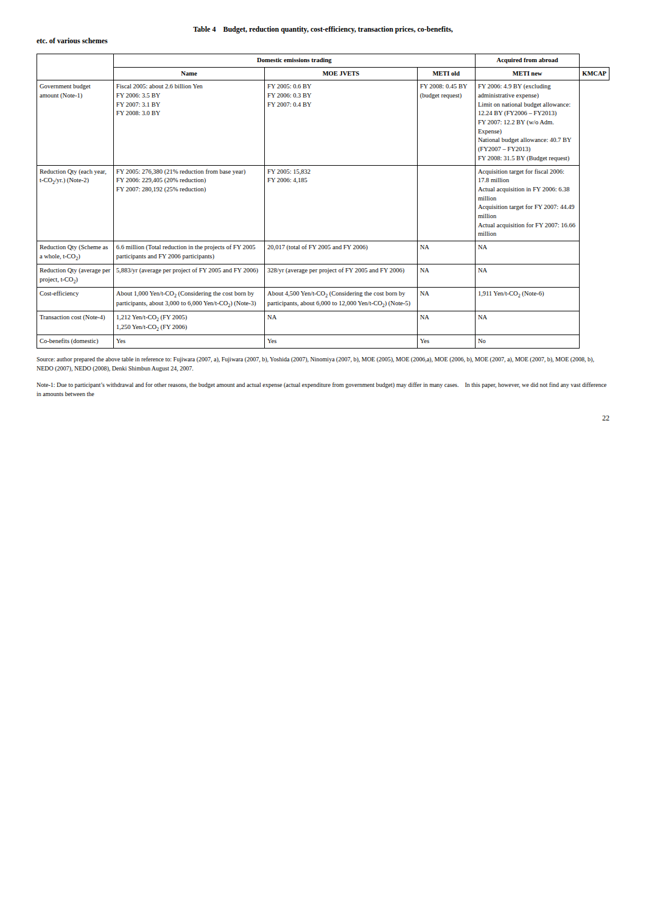Table 4 Budget, reduction quantity, cost-efficiency, transaction prices, co-benefits,
etc. of various schemes
| | Domestic emissions trading | Acquired from abroad |
| --- | --- | --- |
| Name | MOE JVETS | METI old | METI new | KMCAP |
| Government budget amount (Note-1) | Fiscal 2005: about 2.6 billion Yen FY 2006: 3.5 BY FY 2007: 3.1 BY FY 2008: 3.0 BY | FY 2005: 0.6 BY FY 2006: 0.3 BY FY 2007: 0.4 BY | FY 2008: 0.45 BY (budget request) | FY 2006: 4.9 BY (excluding administrative expense) Limit on national budget allowance: 12.24 BY (FY2006 – FY2013) FY 2007: 12.2 BY (w/o Adm. Expense) National budget allowance: 40.7 BY (FY2007 – FY2013) FY 2008: 31.5 BY (Budget request) |
| Reduction Qty (each year, t-CO 2 /yr.) (Note-2) | FY 2005: 276,380 (21% reduction from base year) FY 2006: 229,405 (20% reduction) FY 2007: 280,192 (25% reduction) | FY 2005: 15,832 FY 2006: 4,185 | | Acquisition target for fiscal 2006: 17.8 million Actual acquisition in FY 2006: 6.38 million Acquisition target for FY 2007: 44.49 million Actual acquisition for FY 2007: 16.66 million |
| Reduction Qty (Scheme as a whole, t-CO 2 ) | 6.6 million (Total reduction in the projects of FY 2005 participants and FY 2006 participants) | 20,017 (total of FY 2005 and FY 2006) | NA | NA |
| Reduction Qty (average per project, t-CO 2 ) | 5,883/yr (average per project of FY 2005 and FY 2006) | 328/yr (average per project of FY 2005 and FY 2006) | NA | NA |
| Cost-efficiency | About 1,000 Yen/t-CO 2 (Considering the cost born by participants, about 3,000 to 6,000 Yen/t-CO 2 ) (Note-3) | About 4,500 Yen/t-CO 2 (Considering the cost born by participants, about 6,000 to 12,000 Yen/t-CO 2 ) (Note-5) | NA | 1,911 Yen/t-CO 2 (Note-6) |
| Transaction cost (Note-4) | 1,212 Yen/t-CO 2 (FY 2005) 1,250 Yen/t-CO 2 (FY 2006) | NA | NA | NA |
| Co-benefits (domestic) | Yes | Yes | Yes | No |
Source: author prepared the above table in reference to: Fujiwara (2007, a), Fujiwara (2007, b), Yoshida (2007), Ninomiya (2007, b), MOE (2005), MOE (2006,a), MOE (2006, b), MOE (2007, a), MOE (2007, b), MOE (2008, b), NEDO (2007), NEDO (2008), Denki Shimbun August 24, 2007.
Note-1: Due to participant’s withdrawal and for other reasons, the budget amount and actual expense (actual expenditure from government budget) may differ in many cases. In this paper, however, we did not find any vast difference in amounts between the
22